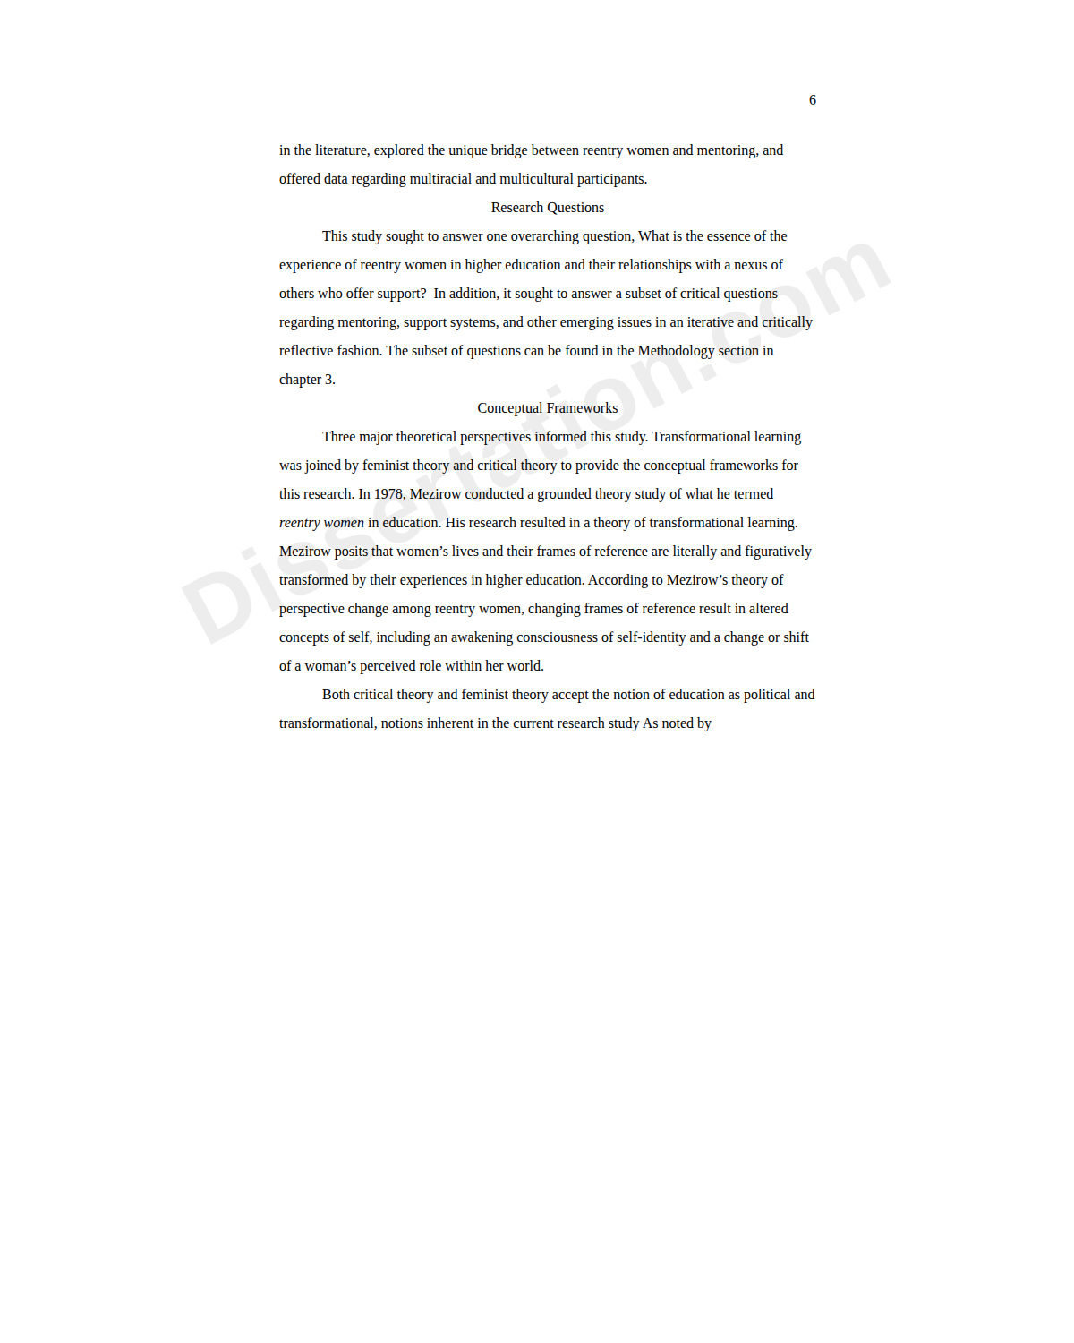Dissertation.com
6
in the literature, explored the unique bridge between reentry women and mentoring, and offered data regarding multiracial and multicultural participants.
Research Questions
This study sought to answer one overarching question, What is the essence of the experience of reentry women in higher education and their relationships with a nexus of others who offer support? In addition, it sought to answer a subset of critical questions regarding mentoring, support systems, and other emerging issues in an iterative and critically reflective fashion. The subset of questions can be found in the Methodology section in chapter 3.
Conceptual Frameworks
Three major theoretical perspectives informed this study. Transformational learning was joined by feminist theory and critical theory to provide the conceptual frameworks for this research. In 1978, Mezirow conducted a grounded theory study of what he termed reentry women in education. His research resulted in a theory of transformational learning. Mezirow posits that women’s lives and their frames of reference are literally and figuratively transformed by their experiences in higher education. According to Mezirow’s theory of perspective change among reentry women, changing frames of reference result in altered concepts of self, including an awakening consciousness of self-identity and a change or shift of a woman’s perceived role within her world.
Both critical theory and feminist theory accept the notion of education as political and transformational, notions inherent in the current research study As noted by